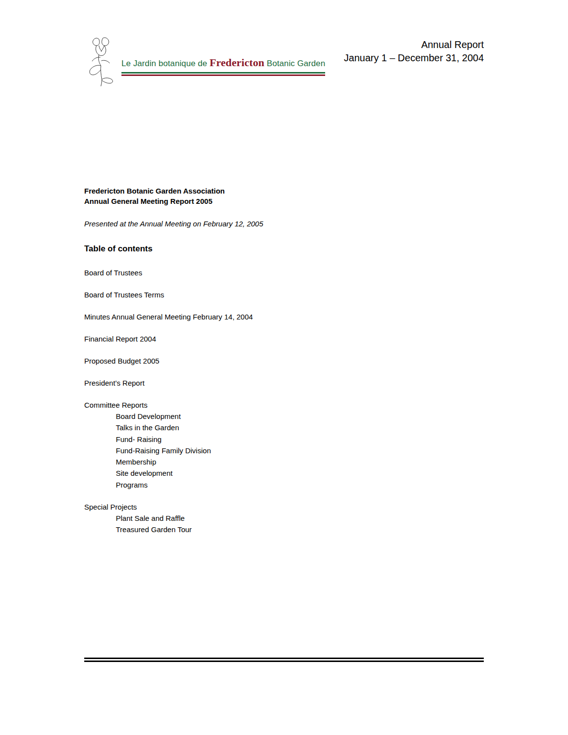Le Jardin botanique de Fredericton Botanic Garden
Annual Report
January 1 – December 31, 2004
Fredericton Botanic Garden Association
Annual General Meeting Report 2005
Presented at the Annual Meeting on February 12, 2005
Table of contents
Board of Trustees
Board of Trustees Terms
Minutes Annual General Meeting February 14, 2004
Financial Report 2004
Proposed Budget 2005
President’s Report
Committee Reports
Board Development
Talks in the Garden
Fund- Raising
Fund-Raising Family Division
Membership
Site development
Programs
Special Projects
Plant Sale and Raffle
Treasured Garden Tour